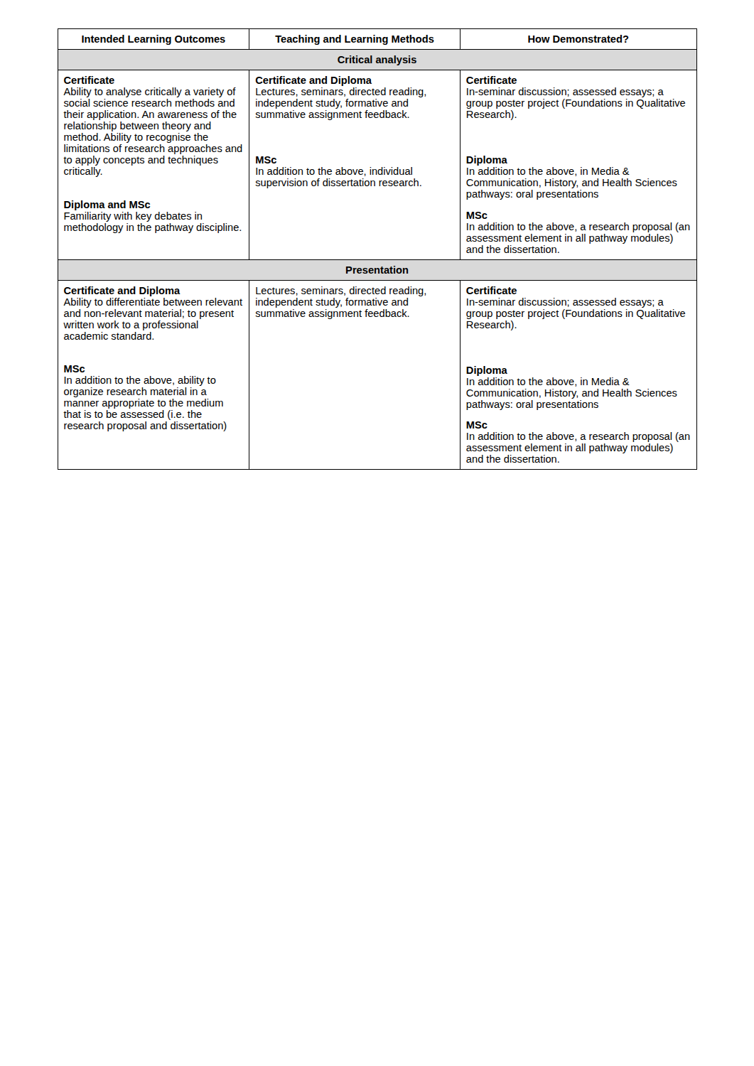| Intended Learning Outcomes | Teaching and Learning Methods | How Demonstrated? |
| --- | --- | --- |
| Critical analysis |
| Certificate Ability to analyse critically a variety of social science research methods and their application. An awareness of the relationship between theory and method. Ability to recognise the limitations of research approaches and to apply concepts and techniques critically. Diploma and MSc Familiarity with key debates in methodology in the pathway discipline. | Certificate and Diploma Lectures, seminars, directed reading, independent study, formative and summative assignment feedback. MSc In addition to the above, individual supervision of dissertation research. | Certificate In-seminar discussion; assessed essays; a group poster project (Foundations in Qualitative Research). Diploma In addition to the above, in Media & Communication, History, and Health Sciences pathways: oral presentations MSc In addition to the above, a research proposal (an assessment element in all pathway modules) and the dissertation. |
| Presentation |
| Certificate and Diploma Ability to differentiate between relevant and non-relevant material; to present written work to a professional academic standard. MSc In addition to the above, ability to organize research material in a manner appropriate to the medium that is to be assessed (i.e. the research proposal and dissertation) | Lectures, seminars, directed reading, independent study, formative and summative assignment feedback. | Certificate In-seminar discussion; assessed essays; a group poster project (Foundations in Qualitative Research). Diploma In addition to the above, in Media & Communication, History, and Health Sciences pathways: oral presentations MSc In addition to the above, a research proposal (an assessment element in all pathway modules) and the dissertation. |